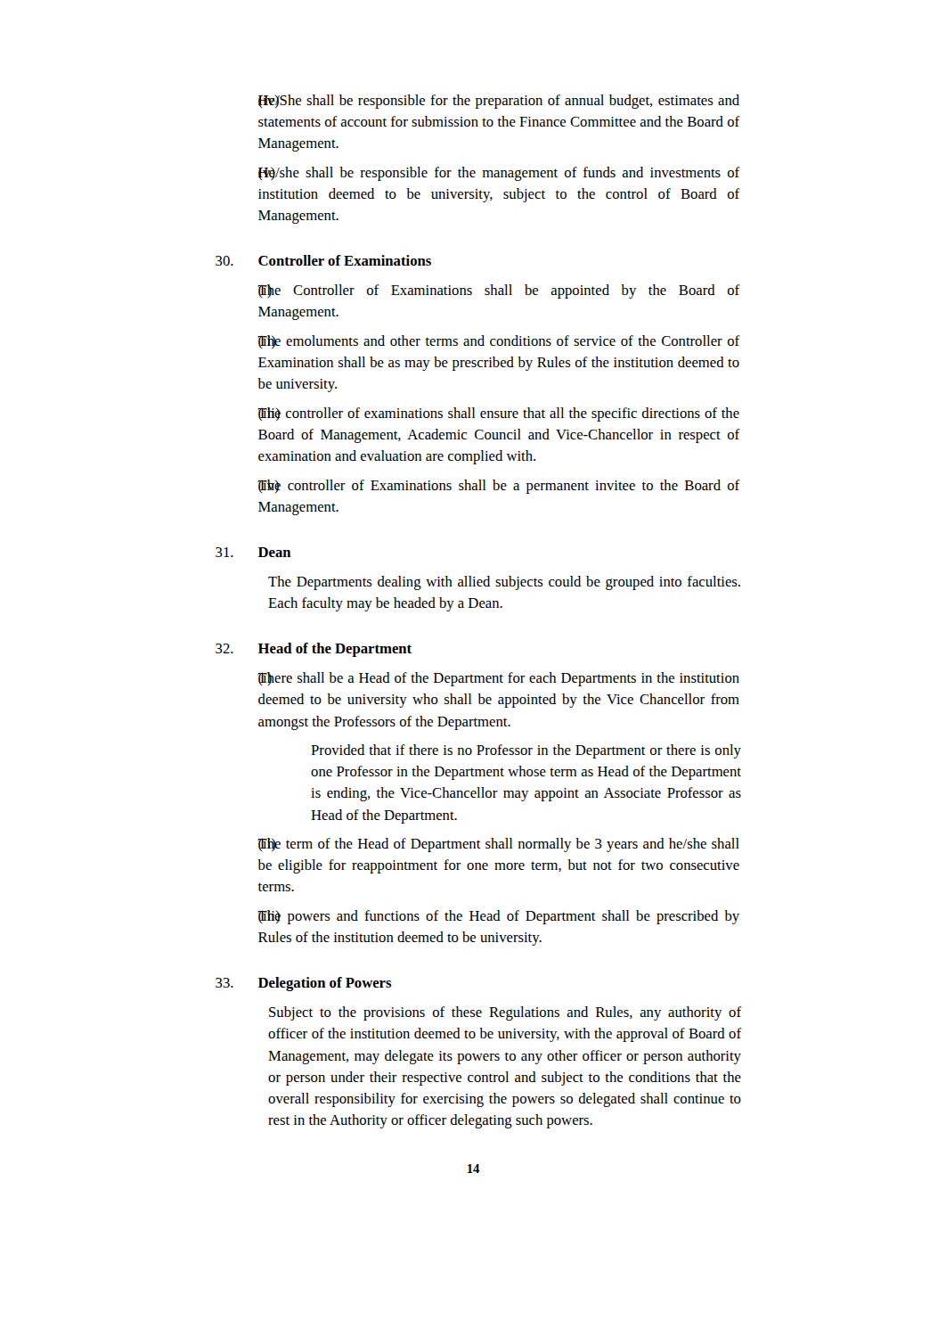(iv)
He/She shall be responsible for the preparation of annual budget, estimates and statements of account for submission to the Finance Committee and the Board of Management.
(v)
He/she shall be responsible for the management of funds and investments of institution deemed to be university, subject to the control of Board of Management.
30.
Controller of Examinations
(i)
The Controller of Examinations shall be appointed by the Board of Management.
(ii)
The emoluments and other terms and conditions of service of the Controller of Examination shall be as may be prescribed by Rules of the institution deemed to be university.
(iii)
The controller of examinations shall ensure that all the specific directions of the Board of Management, Academic Council and Vice-Chancellor in respect of examination and evaluation are complied with.
(iv)
The controller of Examinations shall be a permanent invitee to the Board of Management.
31.
Dean
The Departments dealing with allied subjects could be grouped into faculties. Each faculty may be headed by a Dean.
32.
Head of the Department
(i)
There shall be a Head of the Department for each Departments in the institution deemed to be university who shall be appointed by the Vice Chancellor from amongst the Professors of the Department.
Provided that if there is no Professor in the Department or there is only one Professor in the Department whose term as Head of the Department is ending, the Vice-Chancellor may appoint an Associate Professor as Head of the Department.
(ii)
The term of the Head of Department shall normally be 3 years and he/she shall be eligible for reappointment for one more term, but not for two consecutive terms.
(iii)
The powers and functions of the Head of Department shall be prescribed by Rules of the institution deemed to be university.
33.
Delegation of Powers
Subject to the provisions of these Regulations and Rules, any authority of officer of the institution deemed to be university, with the approval of Board of Management, may delegate its powers to any other officer or person authority or person under their respective control and subject to the conditions that the overall responsibility for exercising the powers so delegated shall continue to rest in the Authority or officer delegating such powers.
14